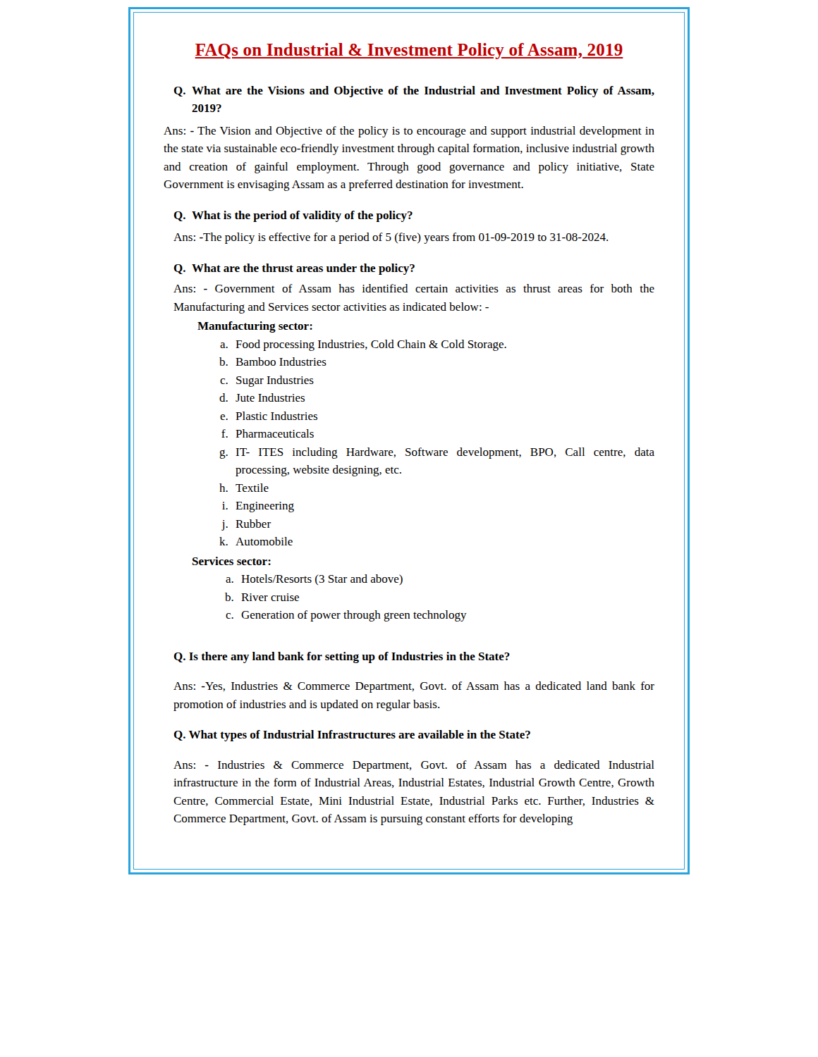FAQs on Industrial & Investment Policy of Assam, 2019
Q.
What are the Visions and Objective of the Industrial and Investment Policy of Assam, 2019?
Ans: - The Vision and Objective of the policy is to encourage and support industrial development in the state via sustainable eco-friendly investment through capital formation, inclusive industrial growth and creation of gainful employment. Through good governance and policy initiative, State Government is envisaging Assam as a preferred destination for investment.
Q.
What is the period of validity of the policy?
Ans: -The policy is effective for a period of 5 (five) years from 01-09-2019 to 31-08-2024.
Q.
What are the thrust areas under the policy?
Ans: - Government of Assam has identified certain activities as thrust areas for both the Manufacturing and Services sector activities as indicated below: -
Manufacturing sector:
Food processing Industries, Cold Chain & Cold Storage.
Bamboo Industries
Sugar Industries
Jute Industries
Plastic Industries
Pharmaceuticals
IT- ITES including Hardware, Software development, BPO, Call centre, data processing, website designing, etc.
Textile
Engineering
Rubber
Automobile
Services sector:
Hotels/Resorts (3 Star and above)
River cruise
Generation of power through green technology
Q. Is there any land bank for setting up of Industries in the State?
Ans: -Yes, Industries & Commerce Department, Govt. of Assam has a dedicated land bank for promotion of industries and is updated on regular basis.
Q. What types of Industrial Infrastructures are available in the State?
Ans: - Industries & Commerce Department, Govt. of Assam has a dedicated Industrial infrastructure in the form of Industrial Areas, Industrial Estates, Industrial Growth Centre, Growth Centre, Commercial Estate, Mini Industrial Estate, Industrial Parks etc. Further, Industries & Commerce Department, Govt. of Assam is pursuing constant efforts for developing